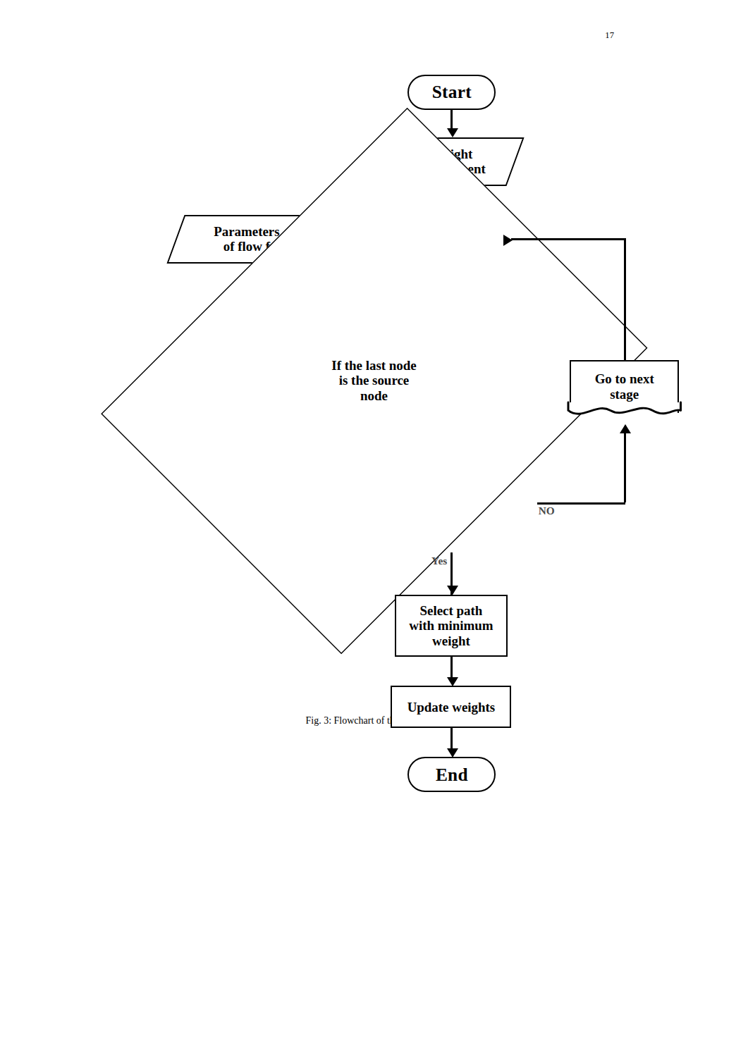17
Start
Weight
Assignment
Select Candidate
nodes
Parameters
of flow f
Find edge from
candidate nodes
Store paths for
candidate nodes
If the last node
is the source
node
NO
Go to next
stage
Yes
Select path
with minimum
weight
Update weights
End
Fig. 3: Flowchart of the algorithm.